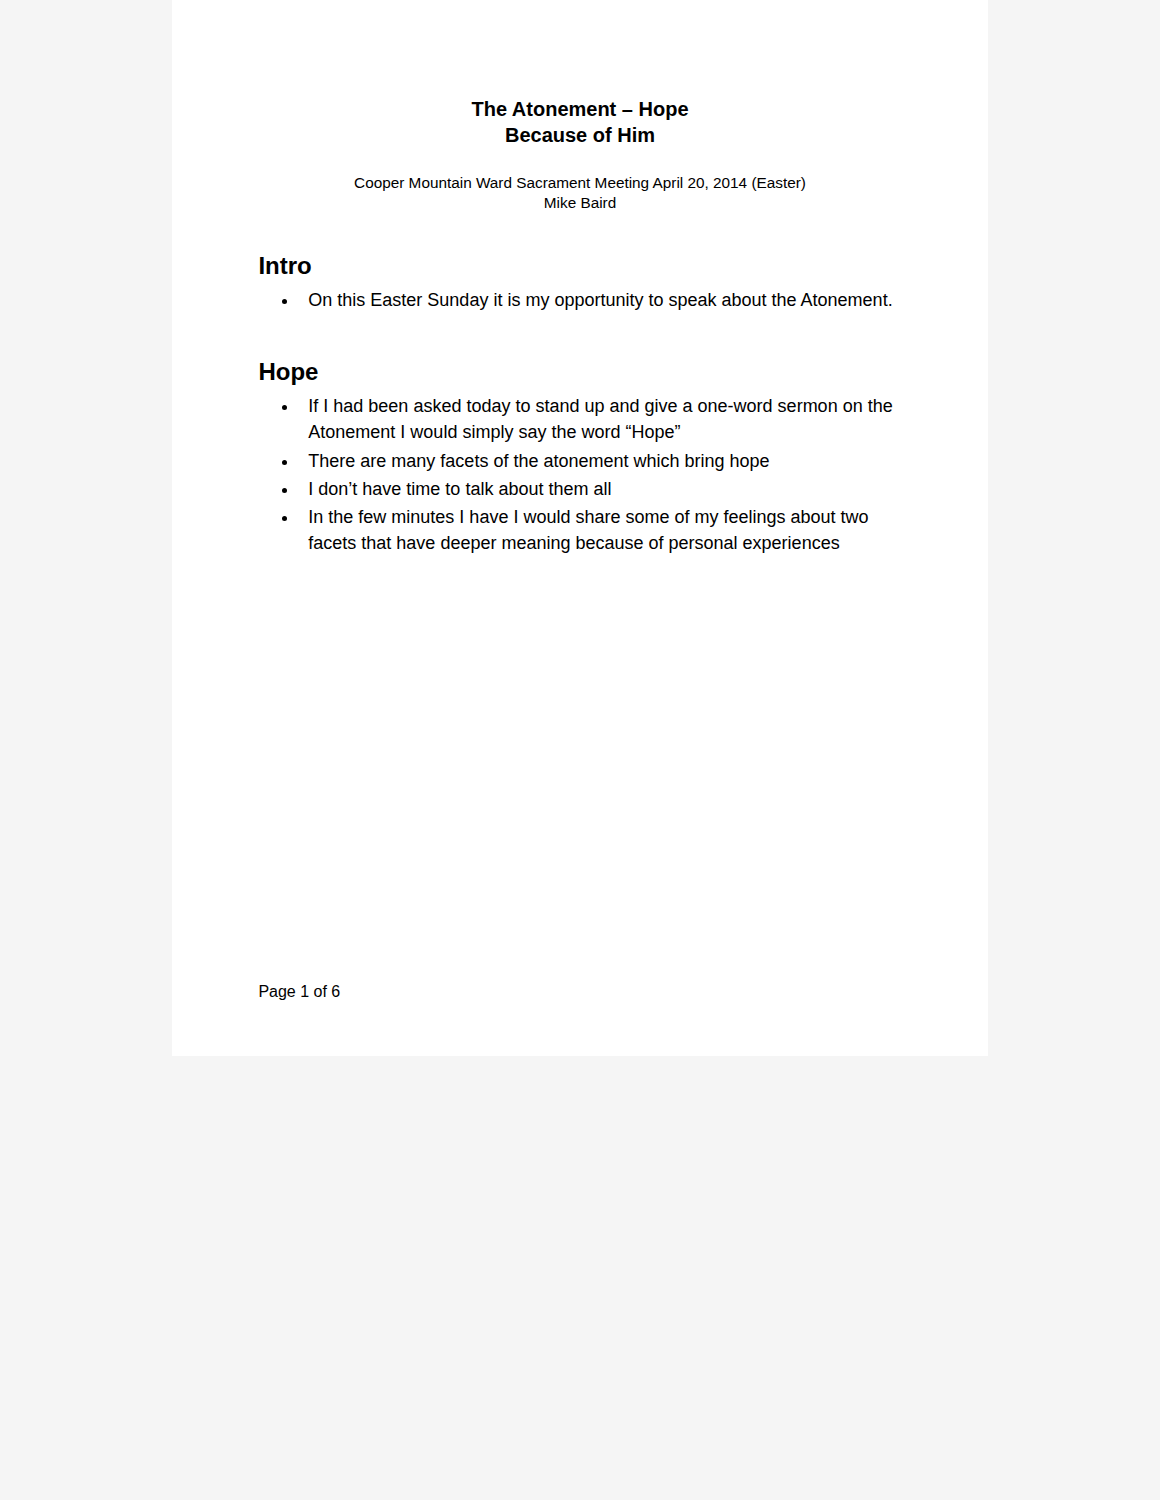The Atonement – Hope
Because of Him
Cooper Mountain Ward Sacrament Meeting April 20, 2014 (Easter)
Mike Baird
Intro
On this Easter Sunday it is my opportunity to speak about the Atonement.
Hope
If I had been asked today to stand up and give a one-word sermon on the Atonement I would simply say the word “Hope”
There are many facets of the atonement which bring hope
I don’t have time to talk about them all
In the few minutes I have I would share some of my feelings about two facets that have deeper meaning because of personal experiences
Page 1 of 6